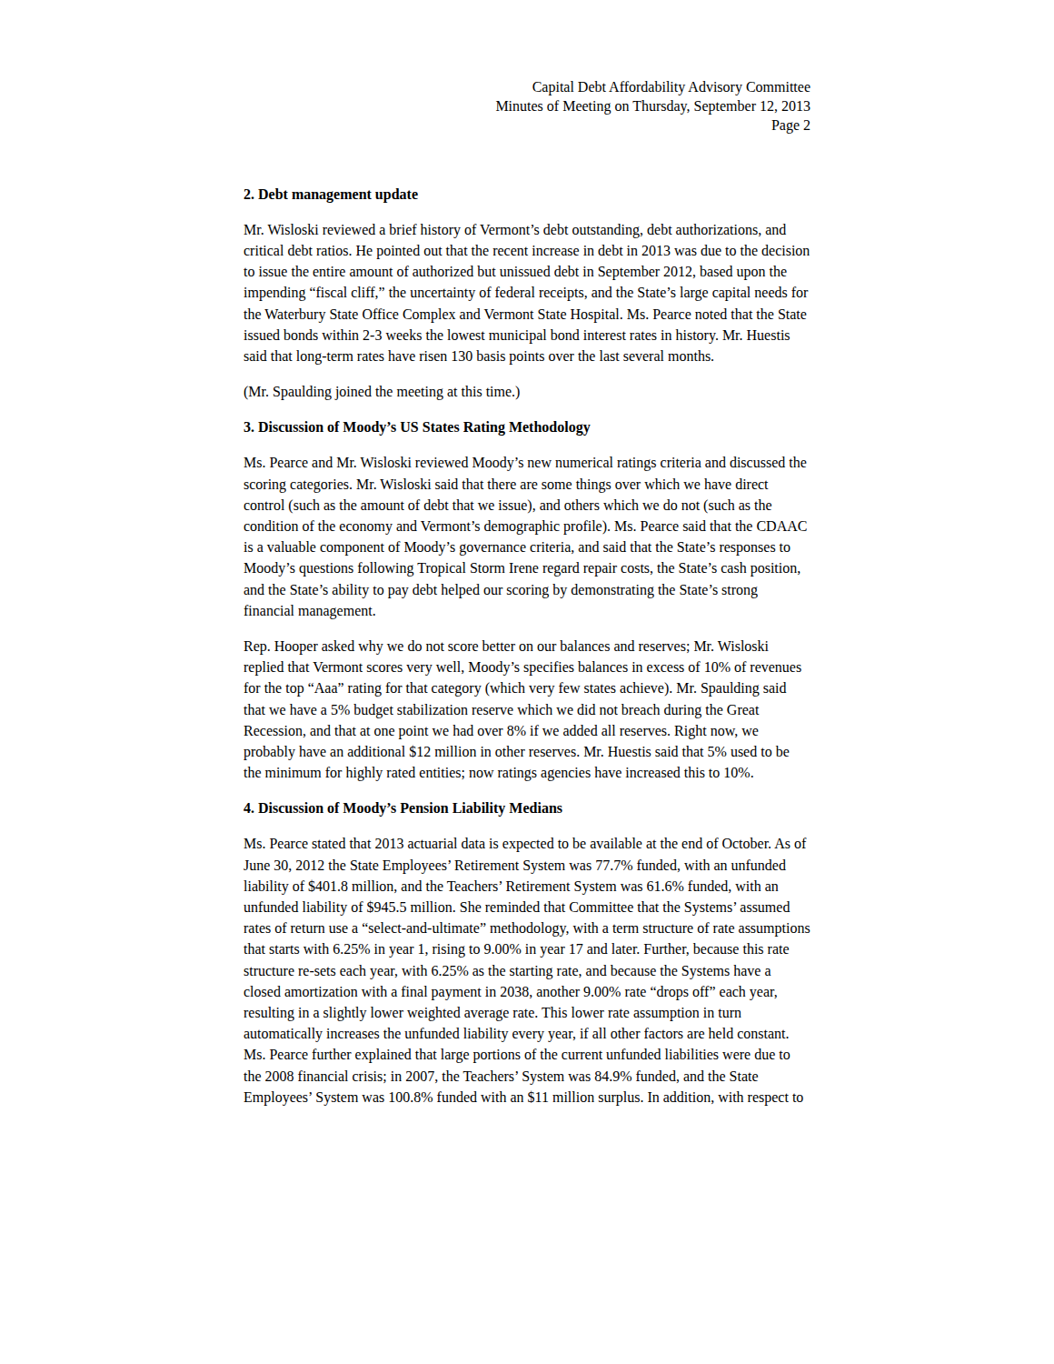Capital Debt Affordability Advisory Committee
Minutes of Meeting on Thursday, September 12, 2013
Page 2
2. Debt management update
Mr. Wisloski reviewed a brief history of Vermont’s debt outstanding, debt authorizations, and critical debt ratios. He pointed out that the recent increase in debt in 2013 was due to the decision to issue the entire amount of authorized but unissued debt in September 2012, based upon the impending “fiscal cliff,” the uncertainty of federal receipts, and the State’s large capital needs for the Waterbury State Office Complex and Vermont State Hospital. Ms. Pearce noted that the State issued bonds within 2-3 weeks the lowest municipal bond interest rates in history. Mr. Huestis said that long-term rates have risen 130 basis points over the last several months.
(Mr. Spaulding joined the meeting at this time.)
3. Discussion of Moody’s US States Rating Methodology
Ms. Pearce and Mr. Wisloski reviewed Moody’s new numerical ratings criteria and discussed the scoring categories. Mr. Wisloski said that there are some things over which we have direct control (such as the amount of debt that we issue), and others which we do not (such as the condition of the economy and Vermont’s demographic profile). Ms. Pearce said that the CDAAC is a valuable component of Moody’s governance criteria, and said that the State’s responses to Moody’s questions following Tropical Storm Irene regard repair costs, the State’s cash position, and the State’s ability to pay debt helped our scoring by demonstrating the State’s strong financial management.
Rep. Hooper asked why we do not score better on our balances and reserves; Mr. Wisloski replied that Vermont scores very well, Moody’s specifies balances in excess of 10% of revenues for the top “Aaa” rating for that category (which very few states achieve). Mr. Spaulding said that we have a 5% budget stabilization reserve which we did not breach during the Great Recession, and that at one point we had over 8% if we added all reserves. Right now, we probably have an additional $12 million in other reserves. Mr. Huestis said that 5% used to be the minimum for highly rated entities; now ratings agencies have increased this to 10%.
4. Discussion of Moody’s Pension Liability Medians
Ms. Pearce stated that 2013 actuarial data is expected to be available at the end of October. As of June 30, 2012 the State Employees’ Retirement System was 77.7% funded, with an unfunded liability of $401.8 million, and the Teachers’ Retirement System was 61.6% funded, with an unfunded liability of $945.5 million. She reminded that Committee that the Systems’ assumed rates of return use a “select-and-ultimate” methodology, with a term structure of rate assumptions that starts with 6.25% in year 1, rising to 9.00% in year 17 and later. Further, because this rate structure re-sets each year, with 6.25% as the starting rate, and because the Systems have a closed amortization with a final payment in 2038, another 9.00% rate “drops off” each year, resulting in a slightly lower weighted average rate. This lower rate assumption in turn automatically increases the unfunded liability every year, if all other factors are held constant. Ms. Pearce further explained that large portions of the current unfunded liabilities were due to the 2008 financial crisis; in 2007, the Teachers’ System was 84.9% funded, and the State Employees’ System was 100.8% funded with an $11 million surplus. In addition, with respect to